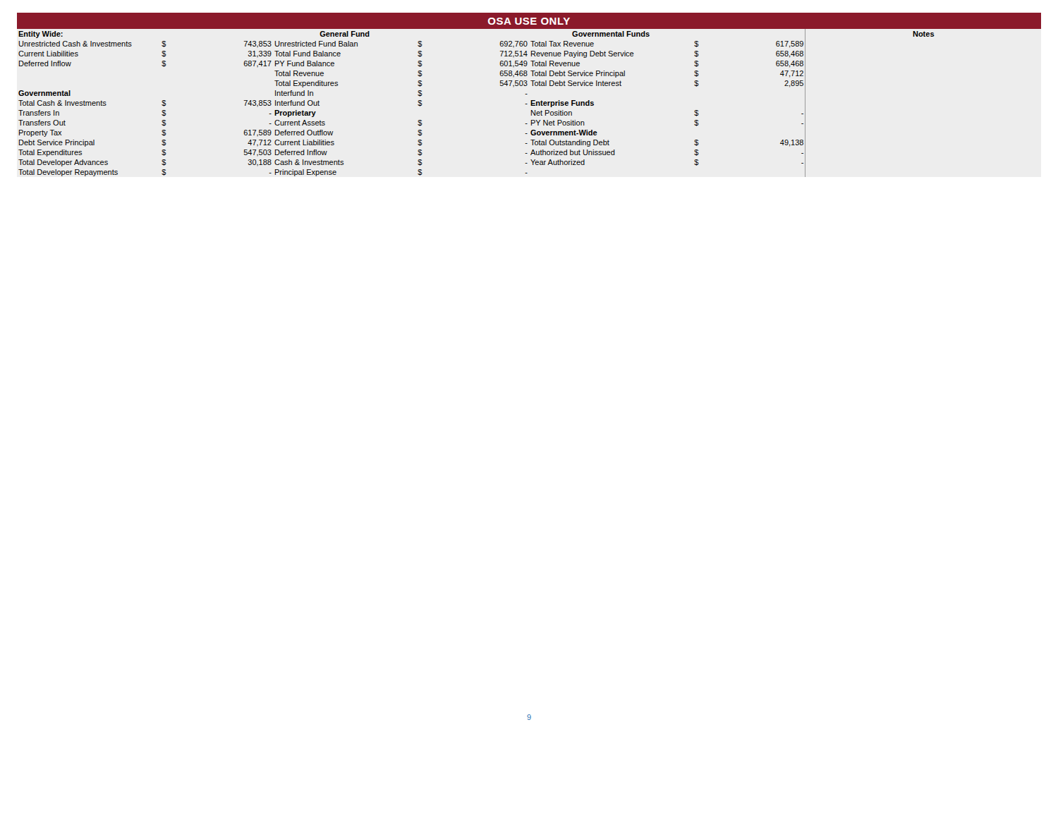OSA USE ONLY
| Entity Wide: | | | General Fund | | | Governmental Funds | | | Notes |
| Unrestricted Cash & Investments | $ | 743,853 | Unrestricted Fund Balan | $ | 692,760 | Total Tax Revenue | $ | 617,589 | |
| Current Liabilities | $ | 31,339 | Total Fund Balance | $ | 712,514 | Revenue Paying Debt Service | $ | 658,468 | |
| Deferred Inflow | $ | 687,417 | PY Fund Balance | $ | 601,549 | Total Revenue | $ | 658,468 | |
| | | | Total Revenue | $ | 658,468 | Total Debt Service Principal | $ | 47,712 | |
| | | | Total Expenditures | $ | 547,503 | Total Debt Service Interest | $ | 2,895 | |
| Governmental | | | Interfund In | $ | - | | | | |
| Total Cash & Investments | $ | 743,853 | Interfund Out | $ | - | Enterprise Funds | | | |
| Transfers In | $ | - | Proprietary | | | Net Position | $ | - | |
| Transfers Out | $ | - | Current Assets | $ | - | PY Net Position | $ | - | |
| Property Tax | $ | 617,589 | Deferred Outflow | $ | - | Government-Wide | | | |
| Debt Service Principal | $ | 47,712 | Current Liabilities | $ | - | Total Outstanding Debt | $ | 49,138 | |
| Total Expenditures | $ | 547,503 | Deferred Inflow | $ | - | Authorized but Unissued | $ | - | |
| Total Developer Advances | $ | 30,188 | Cash & Investments | $ | - | Year Authorized | $ | - | |
| Total Developer Repayments | $ | - | Principal Expense | $ | - | | | | |
9